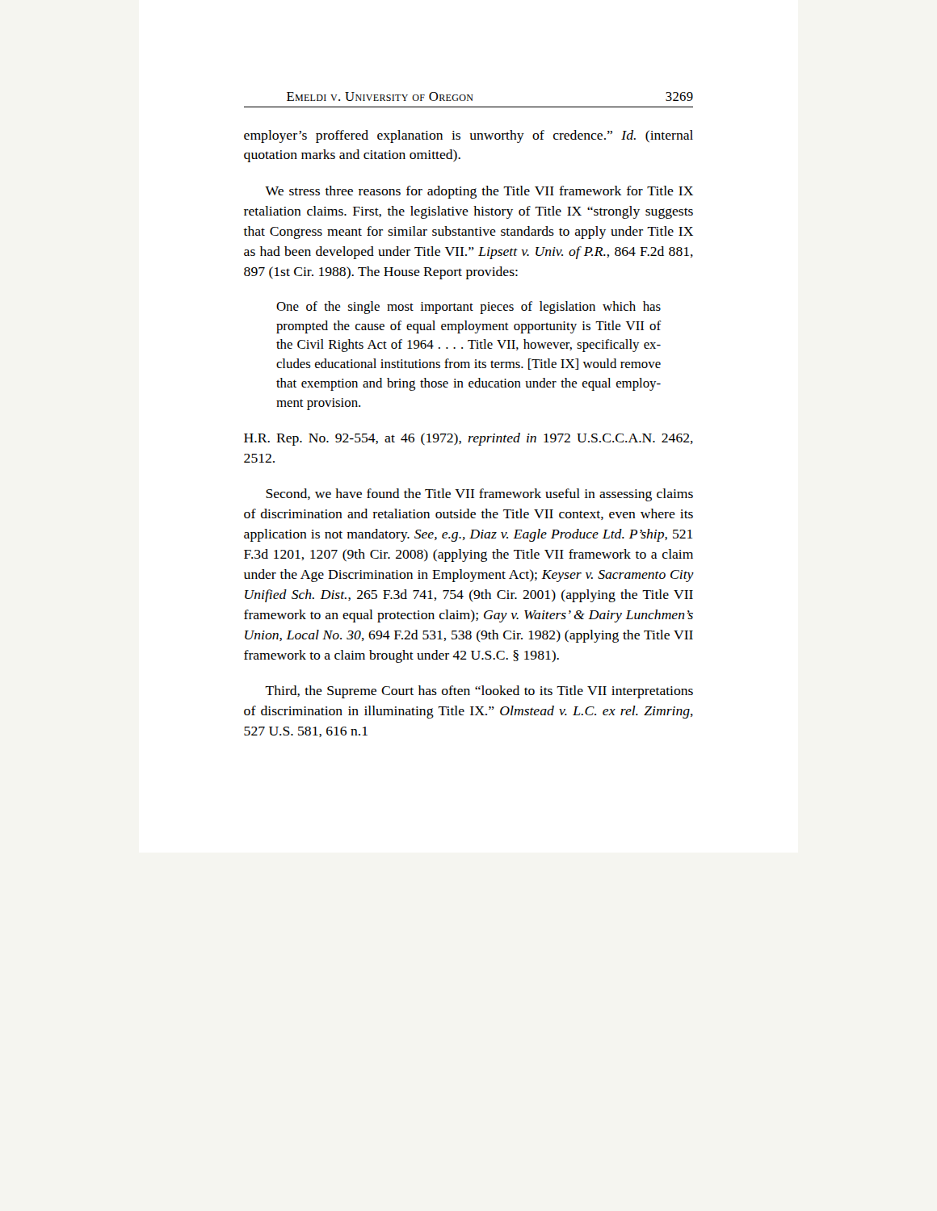Emeldi v. University of Oregon 3269
employer’s proffered explanation is unworthy of credence.” Id. (internal quotation marks and citation omitted).
We stress three reasons for adopting the Title VII framework for Title IX retaliation claims. First, the legislative history of Title IX “strongly suggests that Congress meant for similar substantive standards to apply under Title IX as had been developed under Title VII.” Lipsett v. Univ. of P.R., 864 F.2d 881, 897 (1st Cir. 1988). The House Report provides:
One of the single most important pieces of legislation which has prompted the cause of equal employment opportunity is Title VII of the Civil Rights Act of 1964 . . . . Title VII, however, specifically excludes educational institutions from its terms. [Title IX] would remove that exemption and bring those in education under the equal employment provision.
H.R. Rep. No. 92-554, at 46 (1972), reprinted in 1972 U.S.C.C.A.N. 2462, 2512.
Second, we have found the Title VII framework useful in assessing claims of discrimination and retaliation outside the Title VII context, even where its application is not mandatory. See, e.g., Diaz v. Eagle Produce Ltd. P’ship, 521 F.3d 1201, 1207 (9th Cir. 2008) (applying the Title VII framework to a claim under the Age Discrimination in Employment Act); Keyser v. Sacramento City Unified Sch. Dist., 265 F.3d 741, 754 (9th Cir. 2001) (applying the Title VII framework to an equal protection claim); Gay v. Waiters’ & Dairy Lunchmen’s Union, Local No. 30, 694 F.2d 531, 538 (9th Cir. 1982) (applying the Title VII framework to a claim brought under 42 U.S.C. § 1981).
Third, the Supreme Court has often “looked to its Title VII interpretations of discrimination in illuminating Title IX.” Olmstead v. L.C. ex rel. Zimring, 527 U.S. 581, 616 n.1